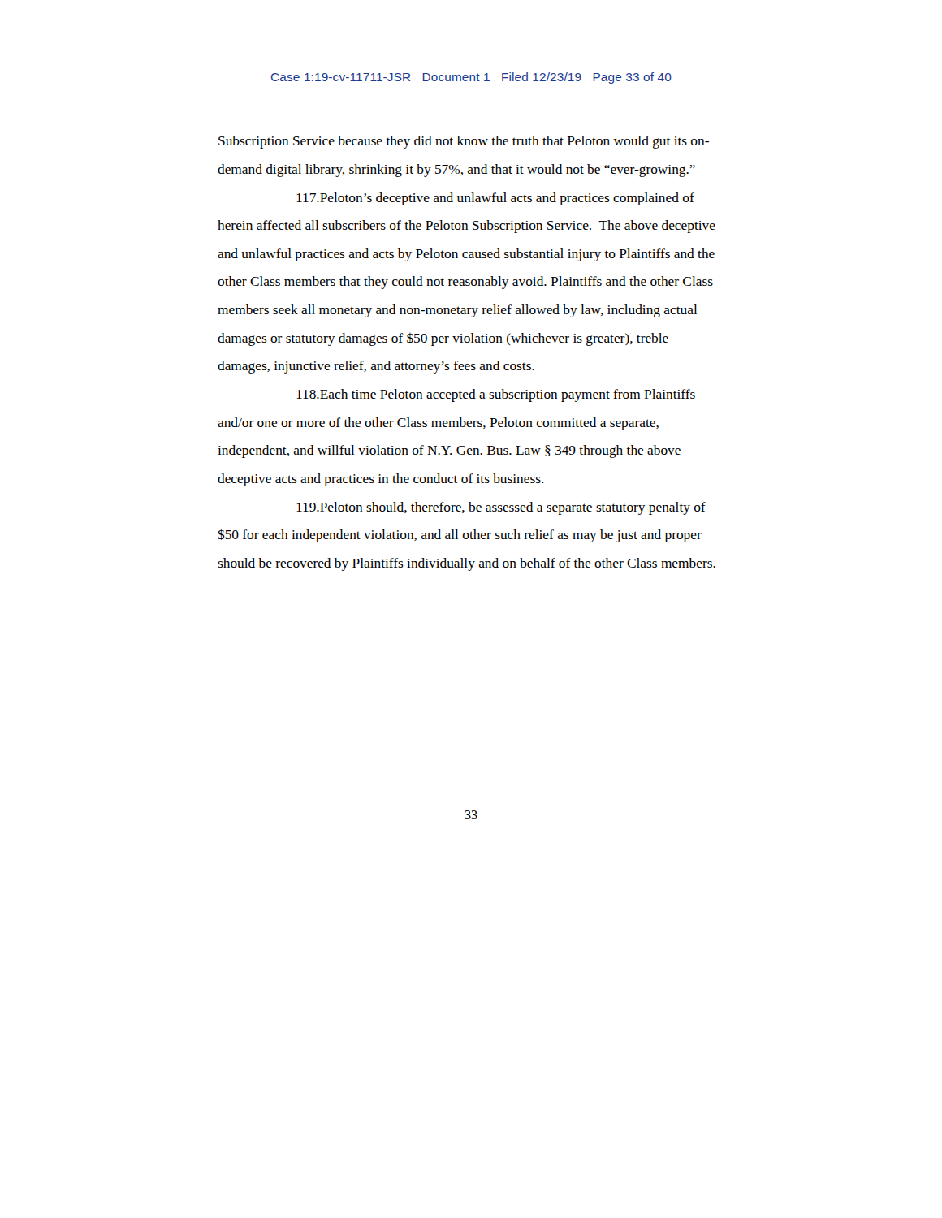Case 1:19-cv-11711-JSR Document 1 Filed 12/23/19 Page 33 of 40
Subscription Service because they did not know the truth that Peloton would gut its on-demand digital library, shrinking it by 57%, and that it would not be “ever-growing.”
117. Peloton’s deceptive and unlawful acts and practices complained of herein affected all subscribers of the Peloton Subscription Service. The above deceptive and unlawful practices and acts by Peloton caused substantial injury to Plaintiffs and the other Class members that they could not reasonably avoid. Plaintiffs and the other Class members seek all monetary and non-monetary relief allowed by law, including actual damages or statutory damages of $50 per violation (whichever is greater), treble damages, injunctive relief, and attorney’s fees and costs.
118. Each time Peloton accepted a subscription payment from Plaintiffs and/or one or more of the other Class members, Peloton committed a separate, independent, and willful violation of N.Y. Gen. Bus. Law § 349 through the above deceptive acts and practices in the conduct of its business.
119. Peloton should, therefore, be assessed a separate statutory penalty of $50 for each independent violation, and all other such relief as may be just and proper should be recovered by Plaintiffs individually and on behalf of the other Class members.
33